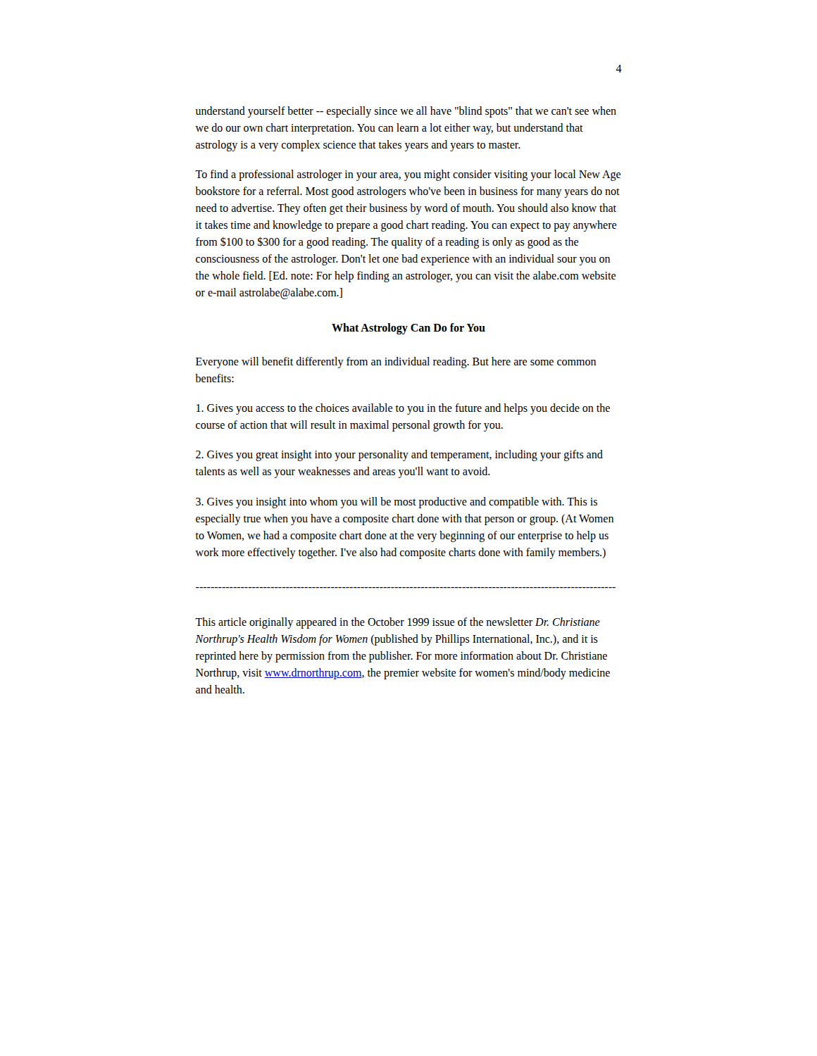4
understand yourself better -- especially since we all have "blind spots" that we can't see when we do our own chart interpretation. You can learn a lot either way, but understand that astrology is a very complex science that takes years and years to master.
To find a professional astrologer in your area, you might consider visiting your local New Age bookstore for a referral. Most good astrologers who've been in business for many years do not need to advertise. They often get their business by word of mouth. You should also know that it takes time and knowledge to prepare a good chart reading. You can expect to pay anywhere from $100 to $300 for a good reading. The quality of a reading is only as good as the consciousness of the astrologer. Don't let one bad experience with an individual sour you on the whole field. [Ed. note: For help finding an astrologer, you can visit the alabe.com website or e-mail astrolabe@alabe.com.]
What Astrology Can Do for You
Everyone will benefit differently from an individual reading. But here are some common benefits:
1. Gives you access to the choices available to you in the future and helps you decide on the course of action that will result in maximal personal growth for you.
2. Gives you great insight into your personality and temperament, including your gifts and talents as well as your weaknesses and areas you'll want to avoid.
3. Gives you insight into whom you will be most productive and compatible with. This is especially true when you have a composite chart done with that person or group. (At Women to Women, we had a composite chart done at the very beginning of our enterprise to help us work more effectively together. I've also had composite charts done with family members.)
----------------------------------------------------------------------------------------------------------------
This article originally appeared in the October 1999 issue of the newsletter Dr. Christiane Northrup's Health Wisdom for Women (published by Phillips International, Inc.), and it is reprinted here by permission from the publisher. For more information about Dr. Christiane Northrup, visit www.drnorthrup.com, the premier website for women's mind/body medicine and health.